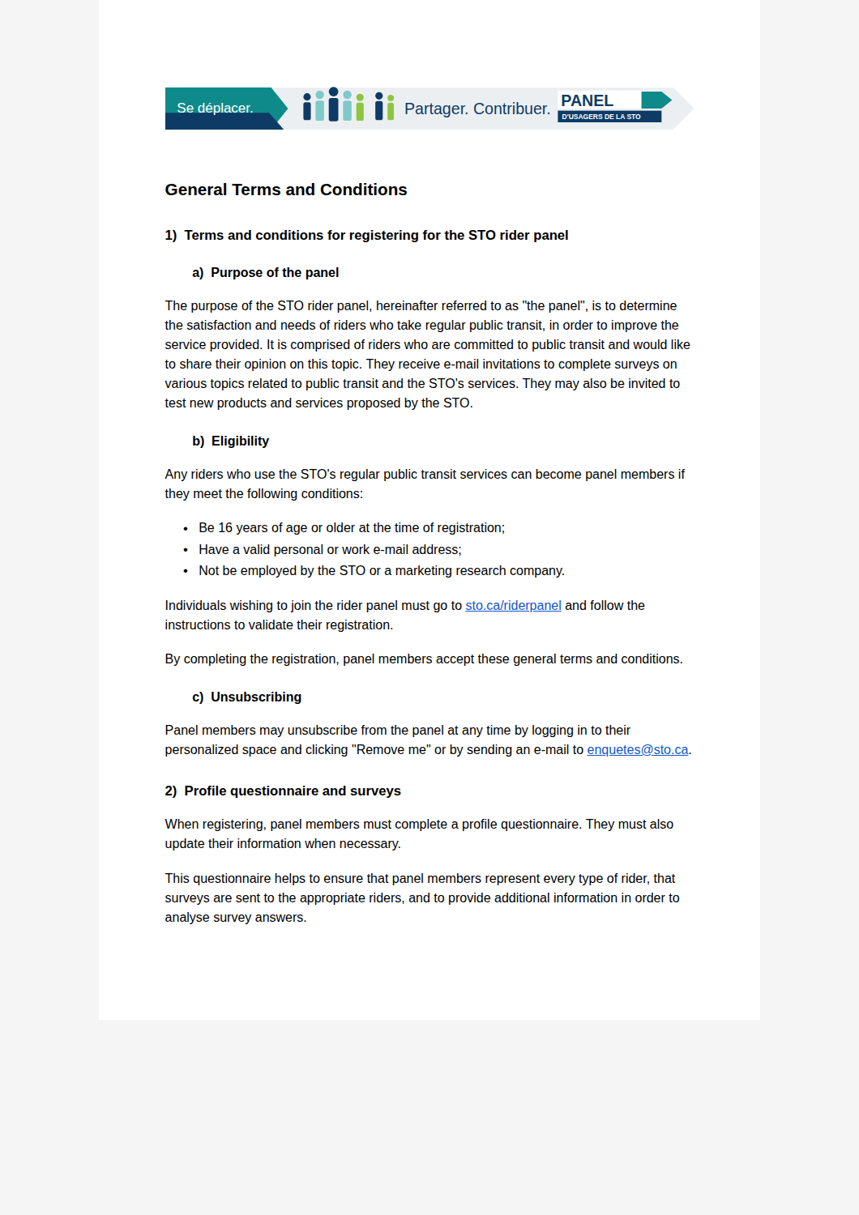Se déplacer. Partager. Contribuer. PANEL D'USAGERS DE LA STO
General Terms and Conditions
1) Terms and conditions for registering for the STO rider panel
a) Purpose of the panel
The purpose of the STO rider panel, hereinafter referred to as "the panel", is to determine the satisfaction and needs of riders who take regular public transit, in order to improve the service provided. It is comprised of riders who are committed to public transit and would like to share their opinion on this topic. They receive e-mail invitations to complete surveys on various topics related to public transit and the STO's services. They may also be invited to test new products and services proposed by the STO.
b) Eligibility
Any riders who use the STO's regular public transit services can become panel members if they meet the following conditions:
Be 16 years of age or older at the time of registration;
Have a valid personal or work e-mail address;
Not be employed by the STO or a marketing research company.
Individuals wishing to join the rider panel must go to sto.ca/riderpanel and follow the instructions to validate their registration.
By completing the registration, panel members accept these general terms and conditions.
c) Unsubscribing
Panel members may unsubscribe from the panel at any time by logging in to their personalized space and clicking "Remove me" or by sending an e-mail to enquetes@sto.ca.
2) Profile questionnaire and surveys
When registering, panel members must complete a profile questionnaire. They must also update their information when necessary.
This questionnaire helps to ensure that panel members represent every type of rider, that surveys are sent to the appropriate riders, and to provide additional information in order to analyse survey answers.